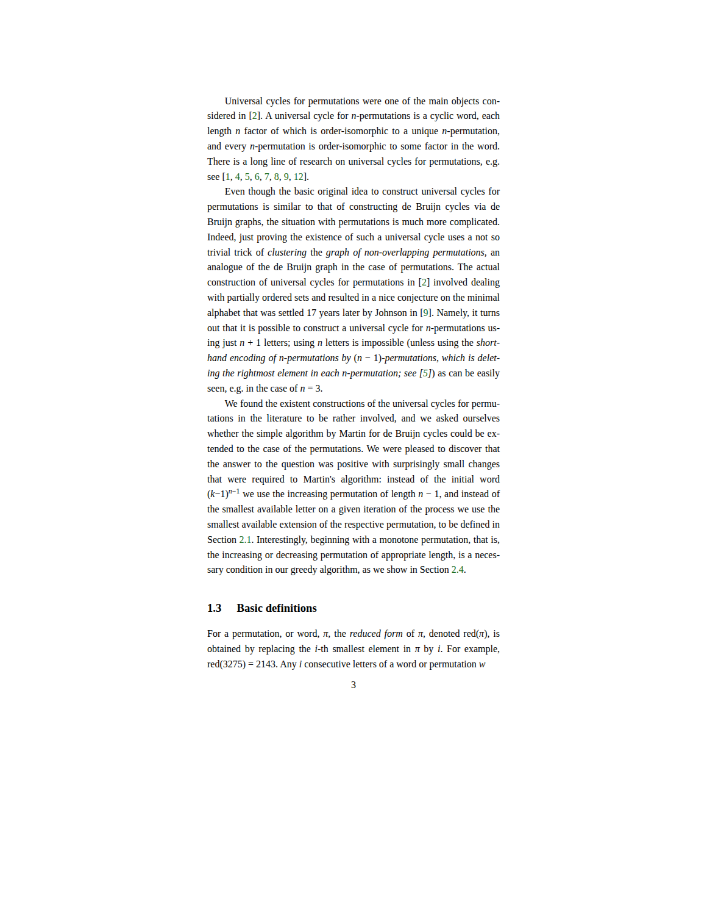Universal cycles for permutations were one of the main objects considered in [2]. A universal cycle for n-permutations is a cyclic word, each length n factor of which is order-isomorphic to a unique n-permutation, and every n-permutation is order-isomorphic to some factor in the word. There is a long line of research on universal cycles for permutations, e.g. see [1, 4, 5, 6, 7, 8, 9, 12].
Even though the basic original idea to construct universal cycles for permutations is similar to that of constructing de Bruijn cycles via de Bruijn graphs, the situation with permutations is much more complicated. Indeed, just proving the existence of such a universal cycle uses a not so trivial trick of clustering the graph of non-overlapping permutations, an analogue of the de Bruijn graph in the case of permutations. The actual construction of universal cycles for permutations in [2] involved dealing with partially ordered sets and resulted in a nice conjecture on the minimal alphabet that was settled 17 years later by Johnson in [9]. Namely, it turns out that it is possible to construct a universal cycle for n-permutations using just n + 1 letters; using n letters is impossible (unless using the shorthand encoding of n-permutations by (n − 1)-permutations, which is deleting the rightmost element in each n-permutation; see [5]) as can be easily seen, e.g. in the case of n = 3.
We found the existent constructions of the universal cycles for permutations in the literature to be rather involved, and we asked ourselves whether the simple algorithm by Martin for de Bruijn cycles could be extended to the case of the permutations. We were pleased to discover that the answer to the question was positive with surprisingly small changes that were required to Martin's algorithm: instead of the initial word (k−1)n−1 we use the increasing permutation of length n − 1, and instead of the smallest available letter on a given iteration of the process we use the smallest available extension of the respective permutation, to be defined in Section 2.1. Interestingly, beginning with a monotone permutation, that is, the increasing or decreasing permutation of appropriate length, is a necessary condition in our greedy algorithm, as we show in Section 2.4.
1.3 Basic definitions
For a permutation, or word, π, the reduced form of π, denoted red(π), is obtained by replacing the i-th smallest element in π by i. For example, red(3275) = 2143. Any i consecutive letters of a word or permutation w
3